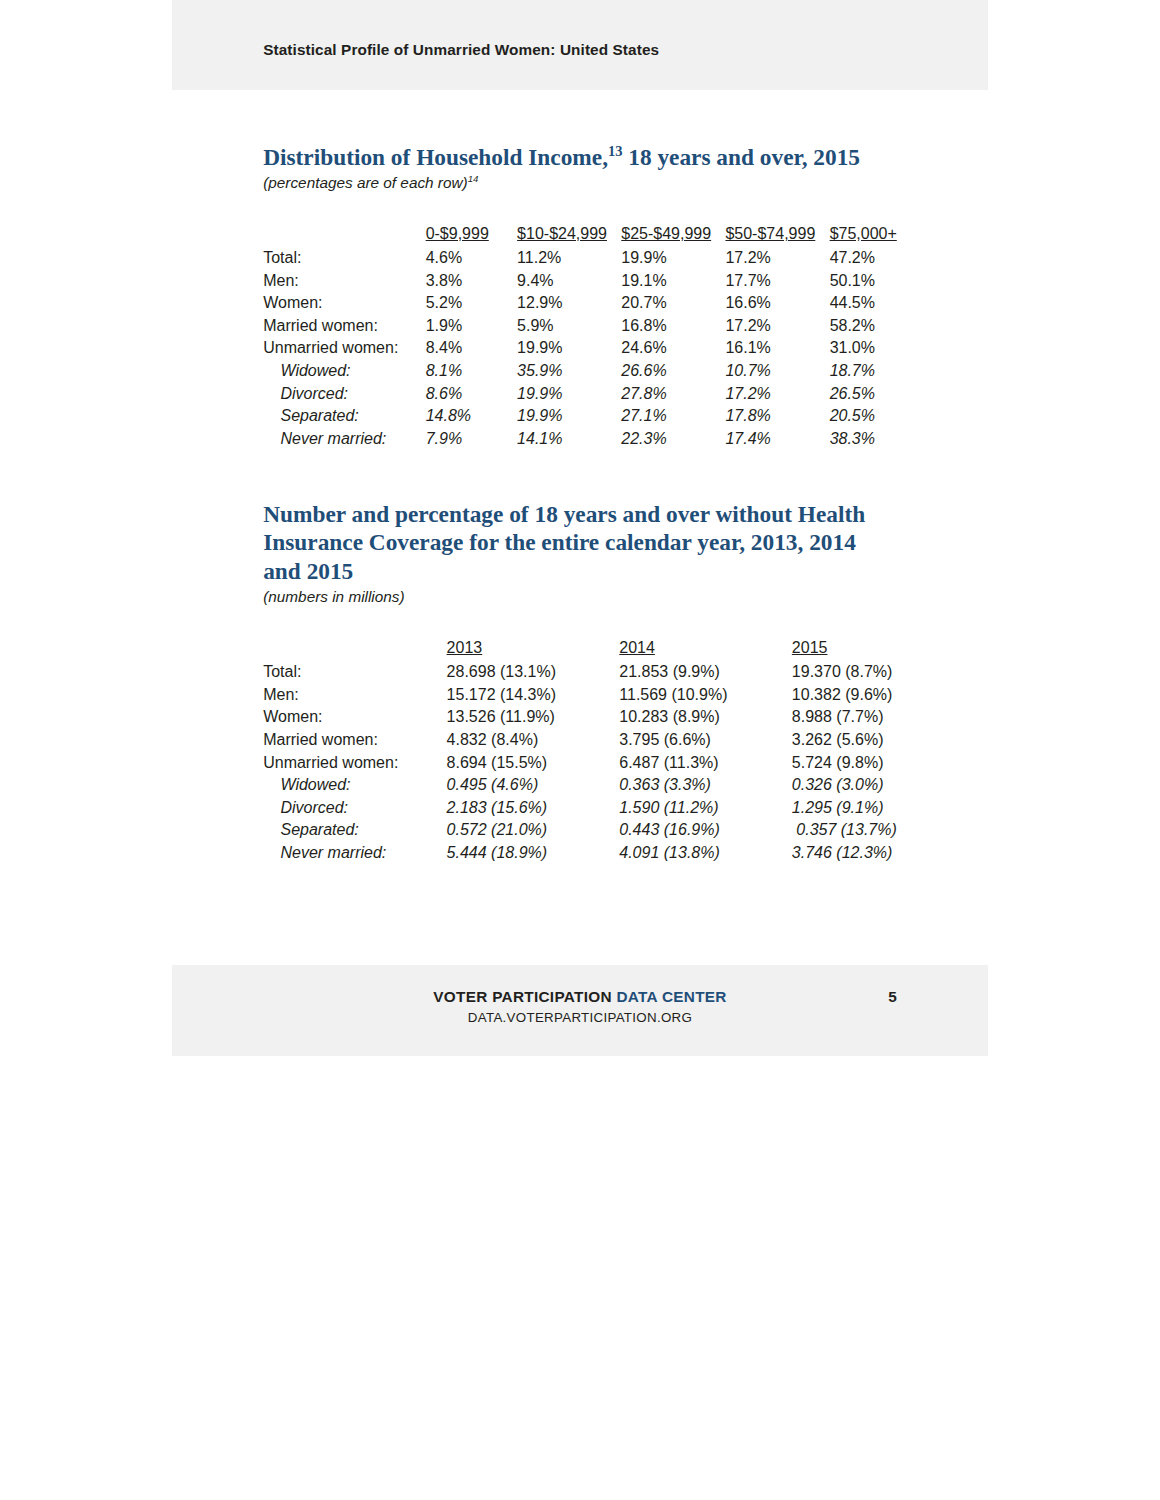Statistical Profile of Unmarried Women: United States
Distribution of Household Income,13 18 years and over, 2015
(percentages are of each row)14
| | 0-$9,999 | $10-$24,999 | $25-$49,999 | $50-$74,999 | $75,000+ |
| --- | --- | --- | --- | --- | --- |
| Total: | 4.6% | 11.2% | 19.9% | 17.2% | 47.2% |
| Men: | 3.8% | 9.4% | 19.1% | 17.7% | 50.1% |
| Women: | 5.2% | 12.9% | 20.7% | 16.6% | 44.5% |
| Married women: | 1.9% | 5.9% | 16.8% | 17.2% | 58.2% |
| Unmarried women: | 8.4% | 19.9% | 24.6% | 16.1% | 31.0% |
| Widowed: | 8.1% | 35.9% | 26.6% | 10.7% | 18.7% |
| Divorced: | 8.6% | 19.9% | 27.8% | 17.2% | 26.5% |
| Separated: | 14.8% | 19.9% | 27.1% | 17.8% | 20.5% |
| Never married: | 7.9% | 14.1% | 22.3% | 17.4% | 38.3% |
Number and percentage of 18 years and over without Health
Insurance Coverage for the entire calendar year, 2013, 2014 and 2015
(numbers in millions)
| | 2013 | 2014 | 2015 |
| --- | --- | --- | --- |
| Total: | 28.698 (13.1%) | 21.853 (9.9%) | 19.370 (8.7%) |
| Men: | 15.172 (14.3%) | 11.569 (10.9%) | 10.382 (9.6%) |
| Women: | 13.526 (11.9%) | 10.283 (8.9%) | 8.988 (7.7%) |
| Married women: | 4.832 (8.4%) | 3.795 (6.6%) | 3.262 (5.6%) |
| Unmarried women: | 8.694 (15.5%) | 6.487 (11.3%) | 5.724 (9.8%) |
| Widowed: | 0.495 (4.6%) | 0.363 (3.3%) | 0.326 (3.0%) |
| Divorced: | 2.183 (15.6%) | 1.590 (11.2%) | 1.295 (9.1%) |
| Separated: | 0.572 (21.0%) | 0.443 (16.9%) | 0.357 (13.7%) |
| Never married: | 5.444 (18.9%) | 4.091 (13.8%) | 3.746 (12.3%) |
5
VOTER PARTICIPATION DATA CENTER
DATA.VOTERPARTICIPATION.ORG